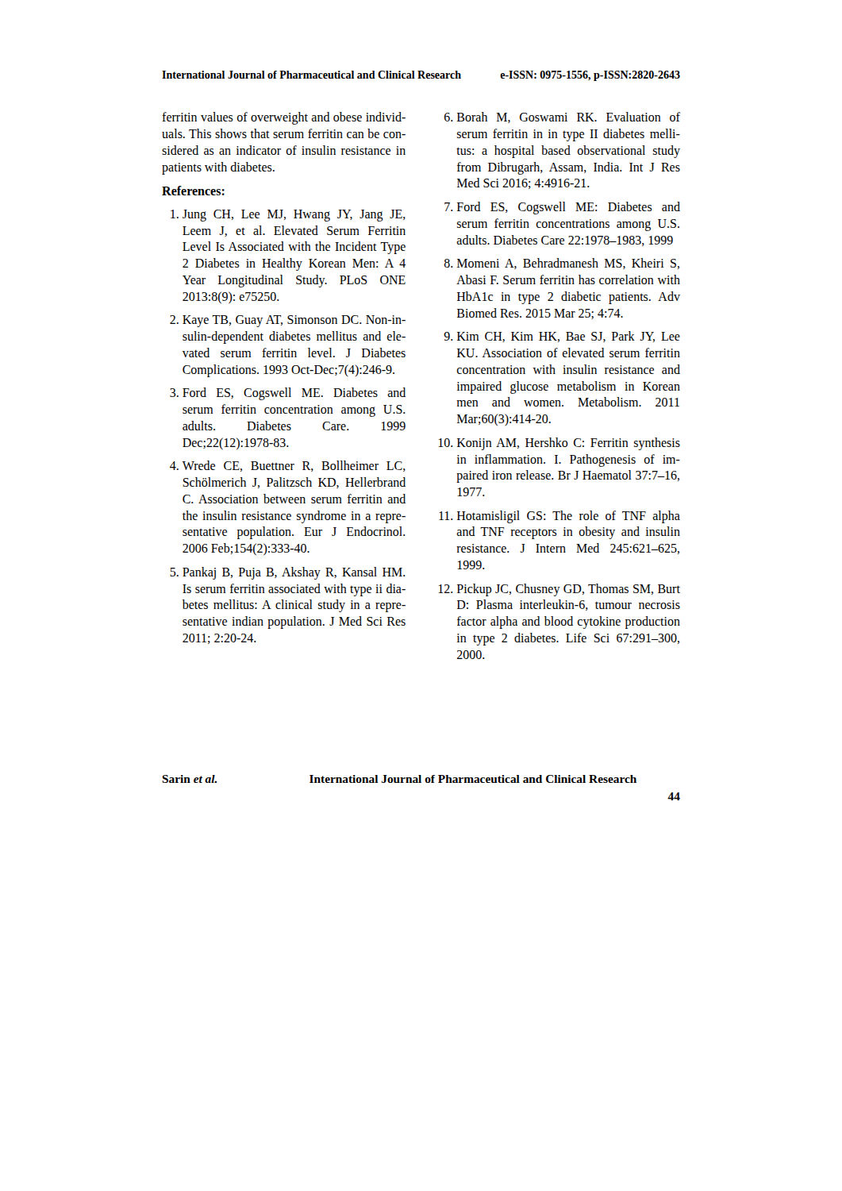International Journal of Pharmaceutical and Clinical Research
e-ISSN: 0975-1556, p-ISSN:2820-2643
ferritin values of overweight and obese individuals. This shows that serum ferritin can be considered as an indicator of insulin resistance in patients with diabetes.
References:
Jung CH, Lee MJ, Hwang JY, Jang JE, Leem J, et al. Elevated Serum Ferritin Level Is Associated with the Incident Type 2 Diabetes in Healthy Korean Men: A 4 Year Longitudinal Study. PLoS ONE 2013:8(9): e75250.
Kaye TB, Guay AT, Simonson DC. Non-insulin-dependent diabetes mellitus and elevated serum ferritin level. J Diabetes Complications. 1993 Oct-Dec;7(4):246-9.
Ford ES, Cogswell ME. Diabetes and serum ferritin concentration among U.S. adults. Diabetes Care. 1999 Dec;22(12):1978-83.
Wrede CE, Buettner R, Bollheimer LC, Schölmerich J, Palitzsch KD, Hellerbrand C. Association between serum ferritin and the insulin resistance syndrome in a representative population. Eur J Endocrinol. 2006 Feb;154(2):333-40.
Pankaj B, Puja B, Akshay R, Kansal HM. Is serum ferritin associated with type ii diabetes mellitus: A clinical study in a representative indian population. J Med Sci Res 2011; 2:20-24.
Borah M, Goswami RK. Evaluation of serum ferritin in in type II diabetes mellitus: a hospital based observational study from Dibrugarh, Assam, India. Int J Res Med Sci 2016; 4:4916-21.
Ford ES, Cogswell ME: Diabetes and serum ferritin concentrations among U.S. adults. Diabetes Care 22:1978–1983, 1999
Momeni A, Behradmanesh MS, Kheiri S, Abasi F. Serum ferritin has correlation with HbA1c in type 2 diabetic patients. Adv Biomed Res. 2015 Mar 25; 4:74.
Kim CH, Kim HK, Bae SJ, Park JY, Lee KU. Association of elevated serum ferritin concentration with insulin resistance and impaired glucose metabolism in Korean men and women. Metabolism. 2011 Mar;60(3):414-20.
Konijn AM, Hershko C: Ferritin synthesis in inflammation. I. Pathogenesis of impaired iron release. Br J Haematol 37:7–16, 1977.
Hotamisligil GS: The role of TNF alpha and TNF receptors in obesity and insulin resistance. J Intern Med 245:621–625, 1999.
Pickup JC, Chusney GD, Thomas SM, Burt D: Plasma interleukin-6, tumour necrosis factor alpha and blood cytokine production in type 2 diabetes. Life Sci 67:291–300, 2000.
Sarin et al.
International Journal of Pharmaceutical and Clinical Research
44